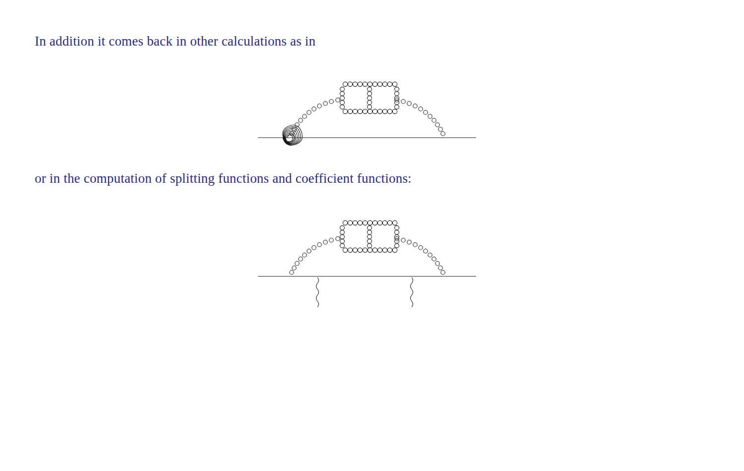In addition it comes back in other calculations as in
or in the computation of splitting functions and coefficient functions: